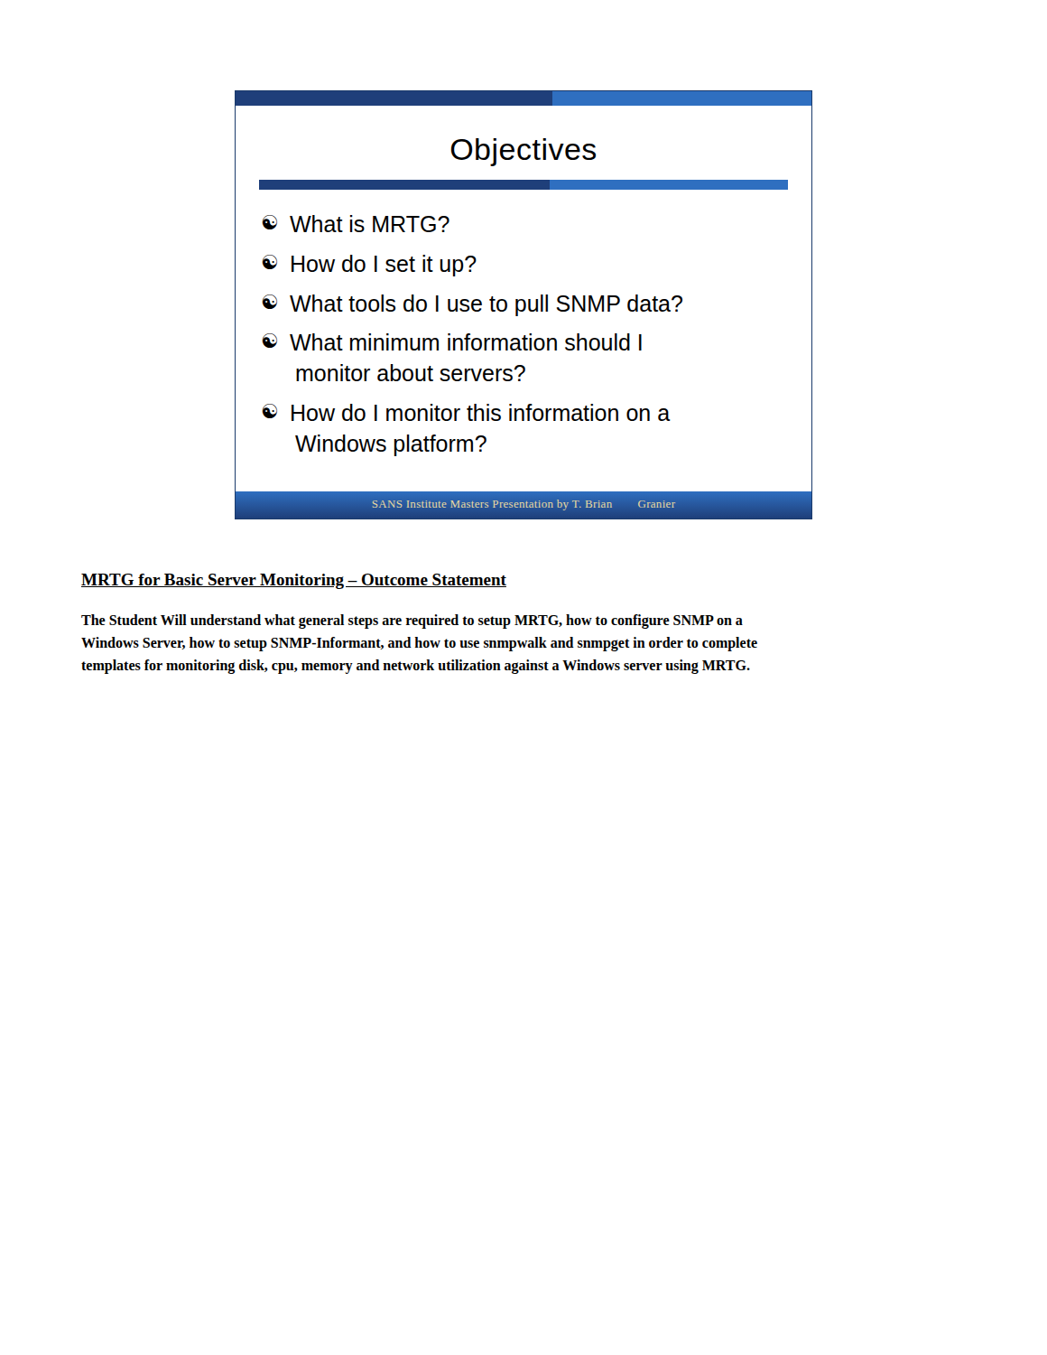Objectives
What is MRTG?
How do I set it up?
What tools do I use to pull SNMP data?
What minimum information should Imonitor about servers?
How do I monitor this information on aWindows platform?
SANS Institute Masters Presentation by T. Brian Granier
MRTG for Basic Server Monitoring – Outcome Statement
The Student Will understand what general steps are required to setup MRTG, how to configure SNMP on a Windows Server, how to setup SNMP-Informant, and how to use snmpwalk and snmpget in order to complete templates for monitoring disk, cpu, memory and network utilization against a Windows server using MRTG.